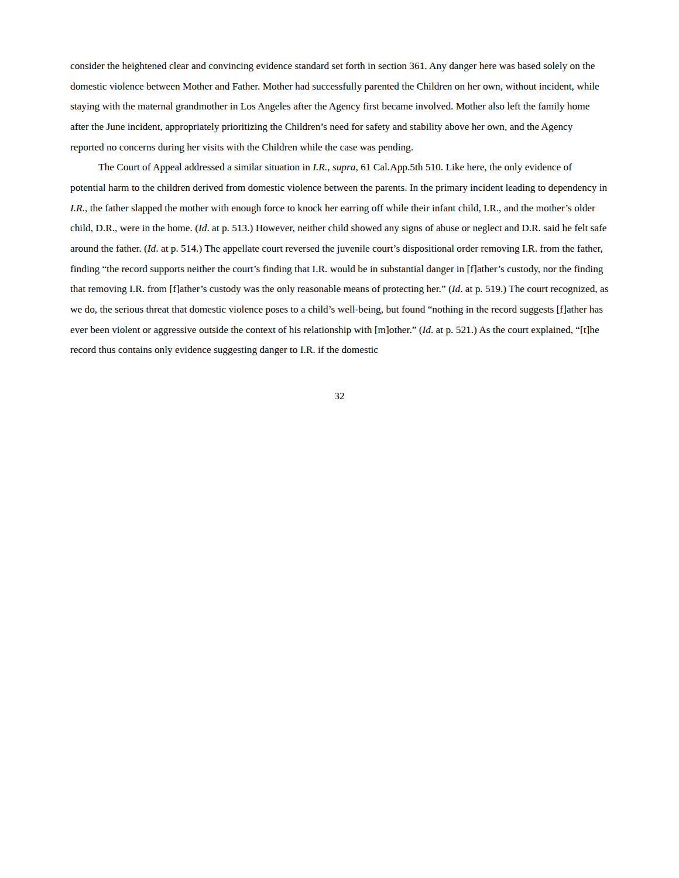consider the heightened clear and convincing evidence standard set forth in section 361. Any danger here was based solely on the domestic violence between Mother and Father. Mother had successfully parented the Children on her own, without incident, while staying with the maternal grandmother in Los Angeles after the Agency first became involved. Mother also left the family home after the June incident, appropriately prioritizing the Children’s need for safety and stability above her own, and the Agency reported no concerns during her visits with the Children while the case was pending.
The Court of Appeal addressed a similar situation in I.R., supra, 61 Cal.App.5th 510. Like here, the only evidence of potential harm to the children derived from domestic violence between the parents. In the primary incident leading to dependency in I.R., the father slapped the mother with enough force to knock her earring off while their infant child, I.R., and the mother’s older child, D.R., were in the home. (Id. at p. 513.) However, neither child showed any signs of abuse or neglect and D.R. said he felt safe around the father. (Id. at p. 514.) The appellate court reversed the juvenile court’s dispositional order removing I.R. from the father, finding “the record supports neither the court’s finding that I.R. would be in substantial danger in [f]ather’s custody, nor the finding that removing I.R. from [f]ather’s custody was the only reasonable means of protecting her.” (Id. at p. 519.) The court recognized, as we do, the serious threat that domestic violence poses to a child’s well-being, but found “nothing in the record suggests [f]ather has ever been violent or aggressive outside the context of his relationship with [m]other.” (Id. at p. 521.) As the court explained, “[t]he record thus contains only evidence suggesting danger to I.R. if the domestic
32